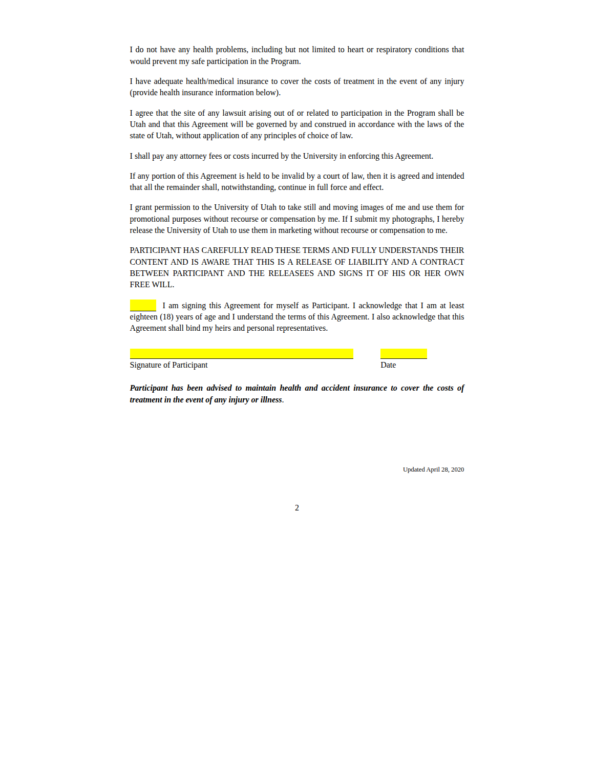I do not have any health problems, including but not limited to heart or respiratory conditions that would prevent my safe participation in the Program.
I have adequate health/medical insurance to cover the costs of treatment in the event of any injury (provide health insurance information below).
I agree that the site of any lawsuit arising out of or related to participation in the Program shall be Utah and that this Agreement will be governed by and construed in accordance with the laws of the state of Utah, without application of any principles of choice of law.
I shall pay any attorney fees or costs incurred by the University in enforcing this Agreement.
If any portion of this Agreement is held to be invalid by a court of law, then it is agreed and intended that all the remainder shall, notwithstanding, continue in full force and effect.
I grant permission to the University of Utah to take still and moving images of me and use them for promotional purposes without recourse or compensation by me. If I submit my photographs, I hereby release the University of Utah to use them in marketing without recourse or compensation to me.
PARTICIPANT HAS CAREFULLY READ THESE TERMS AND FULLY UNDERSTANDS THEIR CONTENT AND IS AWARE THAT THIS IS A RELEASE OF LIABILITY AND A CONTRACT BETWEEN PARTICIPANT AND THE RELEASEES AND SIGNS IT OF HIS OR HER OWN FREE WILL.
I am signing this Agreement for myself as Participant. I acknowledge that I am at least eighteen (18) years of age and I understand the terms of this Agreement. I also acknowledge that this Agreement shall bind my heirs and personal representatives.
Signature of Participant Date
Participant has been advised to maintain health and accident insurance to cover the costs of treatment in the event of any injury or illness.
Updated April 28, 2020
2